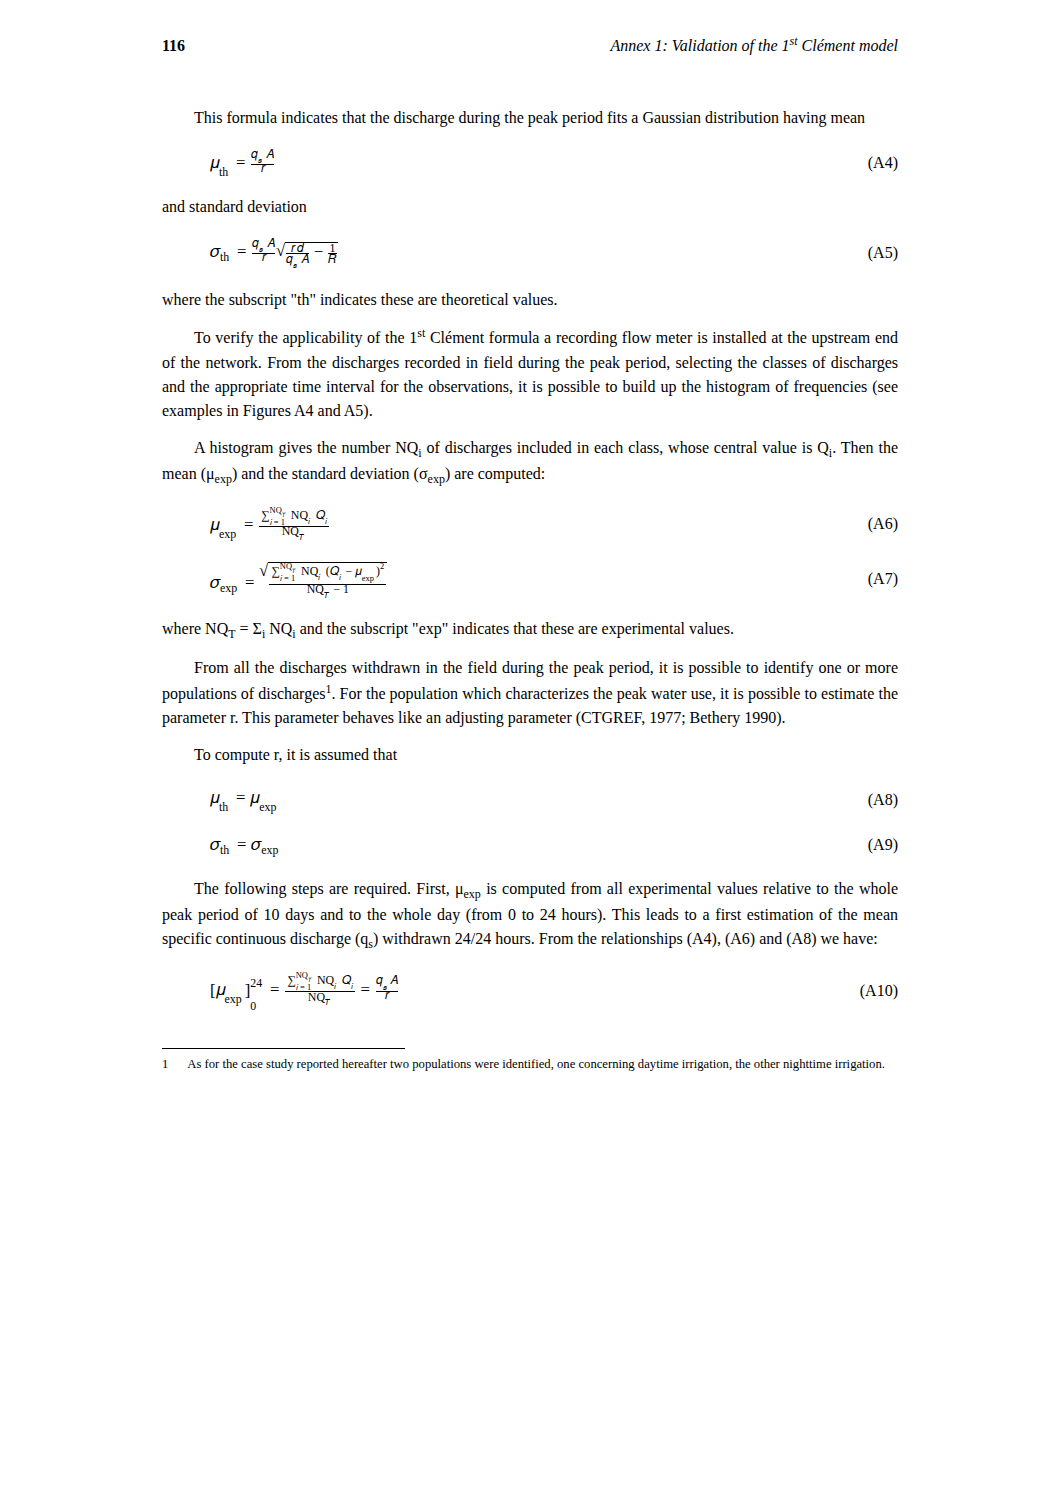116 Annex 1: Validation of the 1st Clément model
This formula indicates that the discharge during the peak period fits a Gaussian distribution having mean
μth = qsA r
(A4)
and standard deviation
σth = qsA r rd qsA − 1R
(A5)
where the subscript "th" indicates these are theoretical values.
To verify the applicability of the 1st Clément formula a recording flow meter is installed at the upstream end of the network. From the discharges recorded in field during the peak period, selecting the classes of discharges and the appropriate time interval for the observations, it is possible to build up the histogram of frequencies (see examples in Figures A4 and A5).
A histogram gives the number NQi of discharges included in each class, whose central value is Qi. Then the mean (μexp) and the standard deviation (σexp) are computed:
μexp = ∑ i=1 NQT NQi Qi NQT
(A6)
σexp = ∑ i=1 NQT NQi (Qi−μexp) 2 NQT−1
(A7)
where NQT = Σi NQi and the subscript "exp" indicates that these are experimental values.
From all the discharges withdrawn in the field during the peak period, it is possible to identify one or more populations of discharges1. For the population which characterizes the peak water use, it is possible to estimate the parameter r. This parameter behaves like an adjusting parameter (CTGREF, 1977; Bethery 1990).
To compute r, it is assumed that
μth = μexp
(A8)
σth = σexp
(A9)
The following steps are required. First, μexp is computed from all experimental values relative to the whole peak period of 10 days and to the whole day (from 0 to 24 hours). This leads to a first estimation of the mean specific continuous discharge (qs) withdrawn 24/24 hours. From the relationships (A4), (A6) and (A8) we have:
[μexp] 0 24 = ∑ i=1 NQT NQi Qi NQT = qsA r
(A10)
1
As for the case study reported hereafter two populations were identified, one concerning daytime irrigation, the other nighttime irrigation.